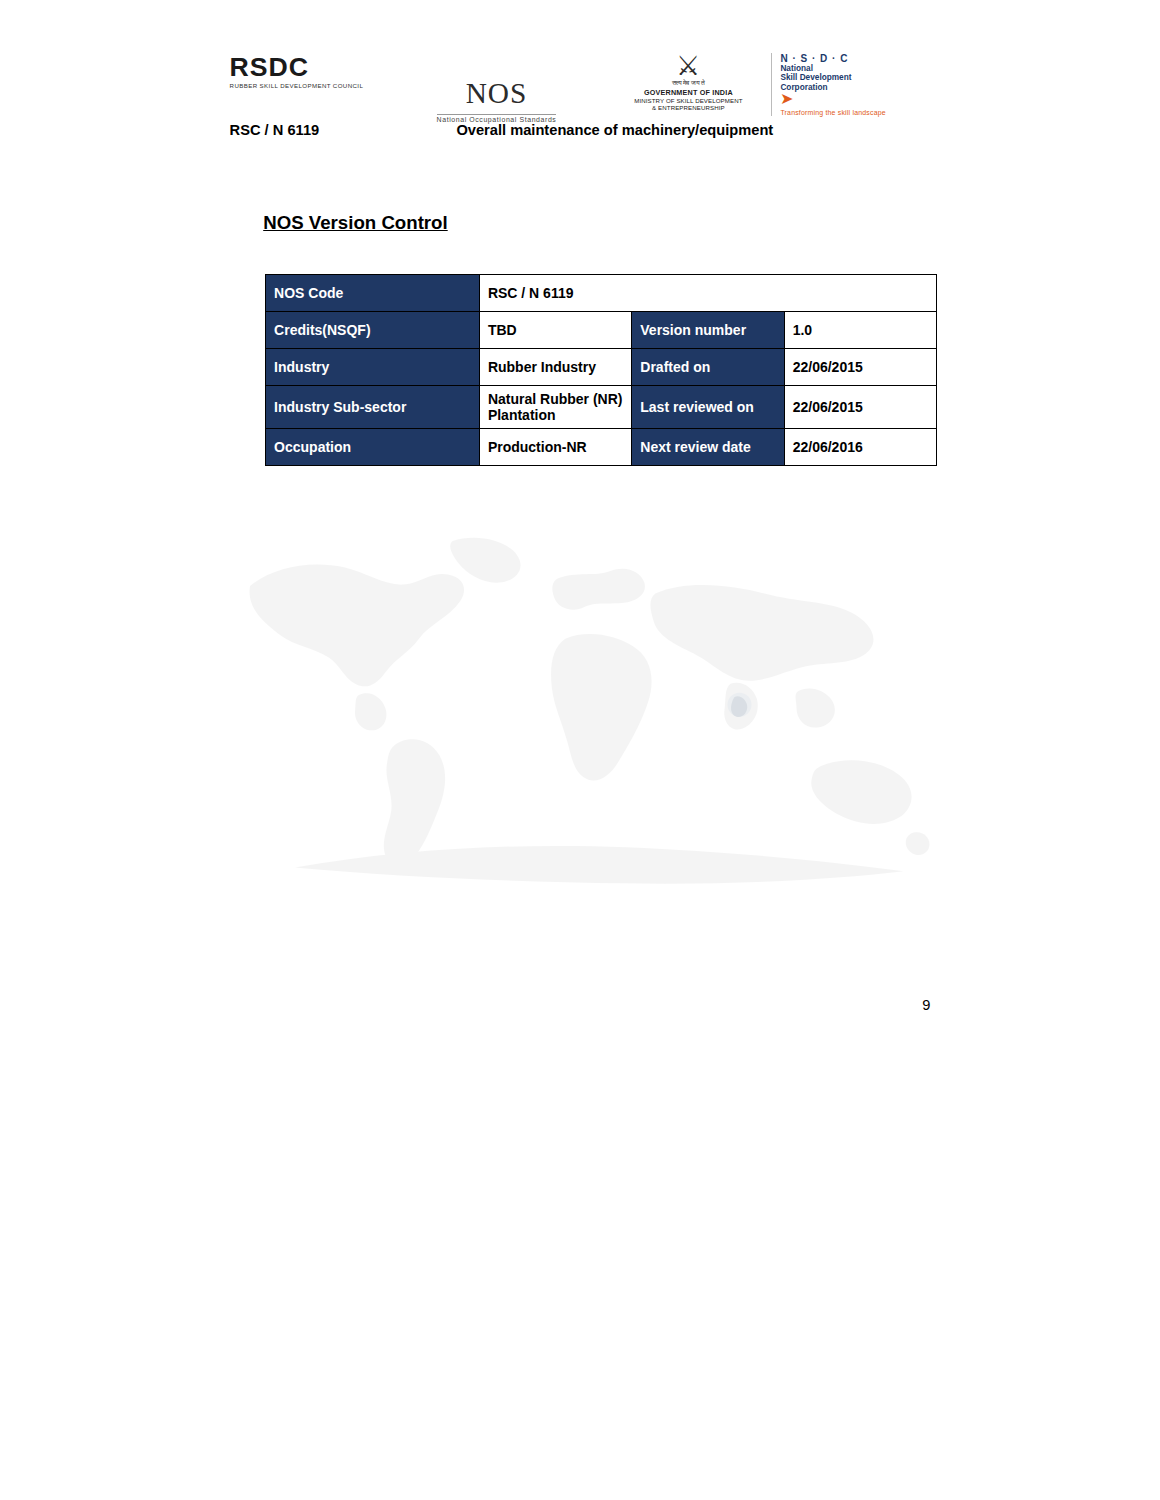RSDC
RUBBER SKILL DEVELOPMENT COUNCIL
NOS
National Occupational Standards
⚔
सत्यमेव जयते
GOVERNMENT OF INDIA
MINISTRY OF SKILL DEVELOPMENT
& ENTREPRENEURSHIP
N · S · D · C
National
Skill Development
Corporation
➤
Transforming the skill landscape
RSC / N 6119
Overall maintenance of machinery/equipment
NOS Version Control
| NOS Code | RSC / N 6119 |
| Credits(NSQF) | TBD | Version number | 1.0 |
| Industry | Rubber Industry | Drafted on | 22/06/2015 |
| Industry Sub-sector | Natural Rubber (NR) Plantation | Last reviewed on | 22/06/2015 |
| Occupation | Production-NR | Next review date | 22/06/2016 |
9